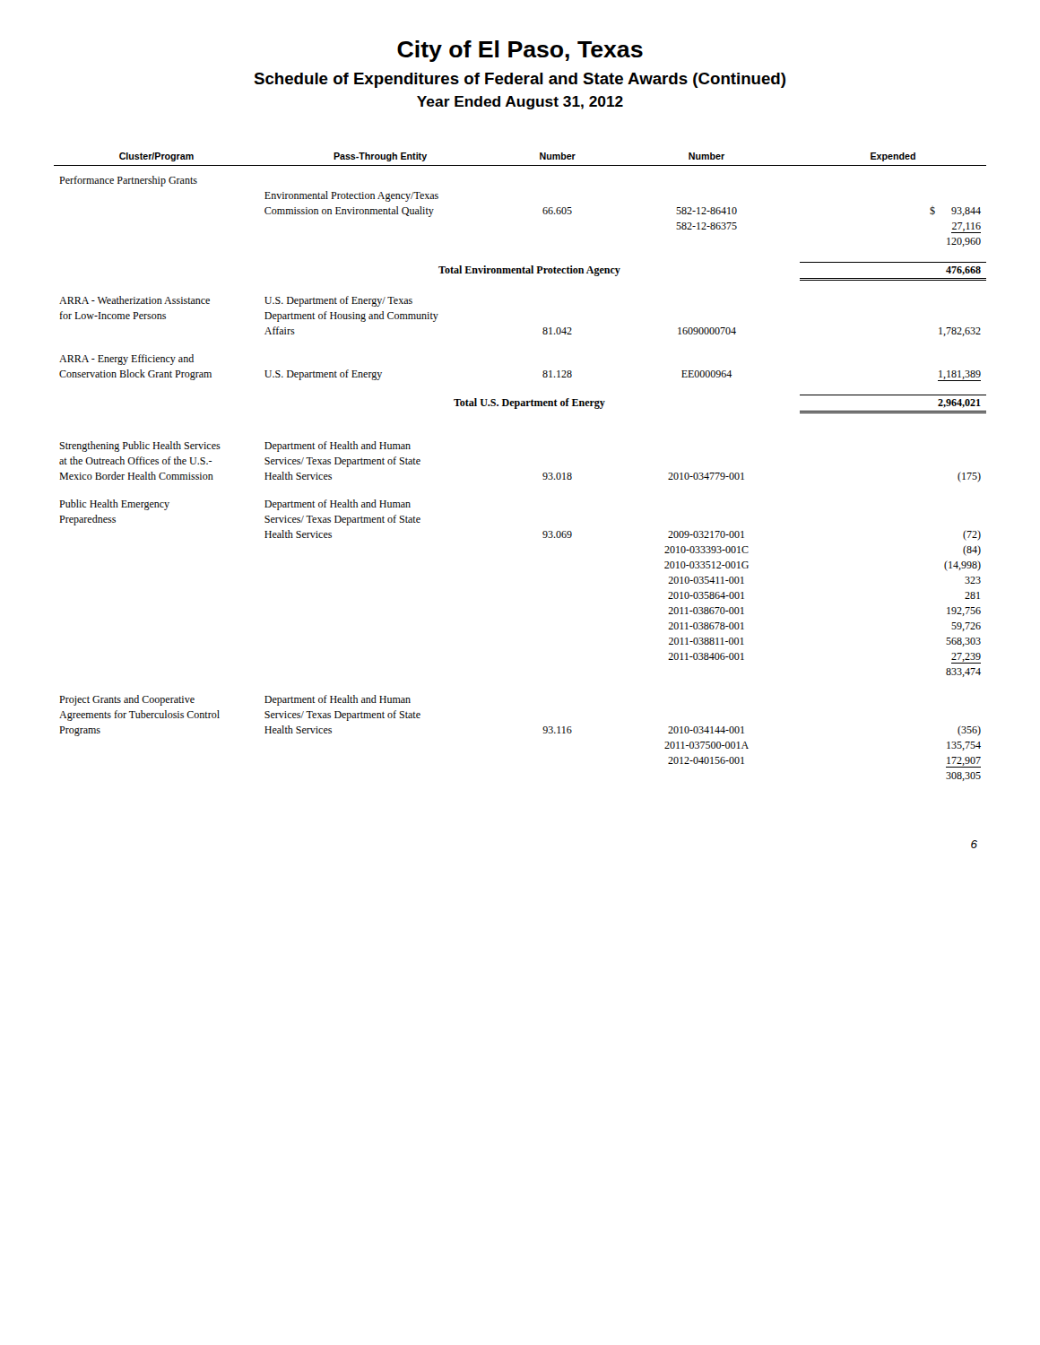City of El Paso, Texas
Schedule of Expenditures of Federal and State Awards (Continued)
Year Ended August 31, 2012
| Cluster/Program | Pass-Through Entity | Number | Number | Expended |
| --- | --- | --- | --- | --- |
| Performance Partnership Grants | | | | |
| | Environmental Protection Agency/Texas | | | |
| | Commission on Environmental Quality | 66.605 | 582-12-86410 | $ 93,844 |
| | | | 582-12-86375 | 27,116 |
| | | | | 120,960 |
| | Total Environmental Protection Agency | 476,668 |
| ARRA - Weatherization Assistance | U.S. Department of Energy/ Texas | | | |
| for Low-Income Persons | Department of Housing and Community | | | |
| | Affairs | 81.042 | 16090000704 | 1,782,632 |
| ARRA - Energy Efficiency and | | | | |
| Conservation Block Grant Program | U.S. Department of Energy | 81.128 | EE0000964 | 1,181,389 |
| | Total U.S. Department of Energy | 2,964,021 |
| Strengthening Public Health Services | Department of Health and Human | | | |
| at the Outreach Offices of the U.S.- | Services/ Texas Department of State | | | |
| Mexico Border Health Commission | Health Services | 93.018 | 2010-034779-001 | (175) |
| Public Health Emergency | Department of Health and Human | | | |
| Preparedness | Services/ Texas Department of State | | | |
| | Health Services | 93.069 | 2009-032170-001 | (72) |
| | | | 2010-033393-001C | (84) |
| | | | 2010-033512-001G | (14,998) |
| | | | 2010-035411-001 | 323 |
| | | | 2010-035864-001 | 281 |
| | | | 2011-038670-001 | 192,756 |
| | | | 2011-038678-001 | 59,726 |
| | | | 2011-038811-001 | 568,303 |
| | | | 2011-038406-001 | 27,239 |
| | | | | 833,474 |
| Project Grants and Cooperative | Department of Health and Human | | | |
| Agreements for Tuberculosis Control | Services/ Texas Department of State | | | |
| Programs | Health Services | 93.116 | 2010-034144-001 | (356) |
| | | | 2011-037500-001A | 135,754 |
| | | | 2012-040156-001 | 172,907 |
| | | | | 308,305 |
6